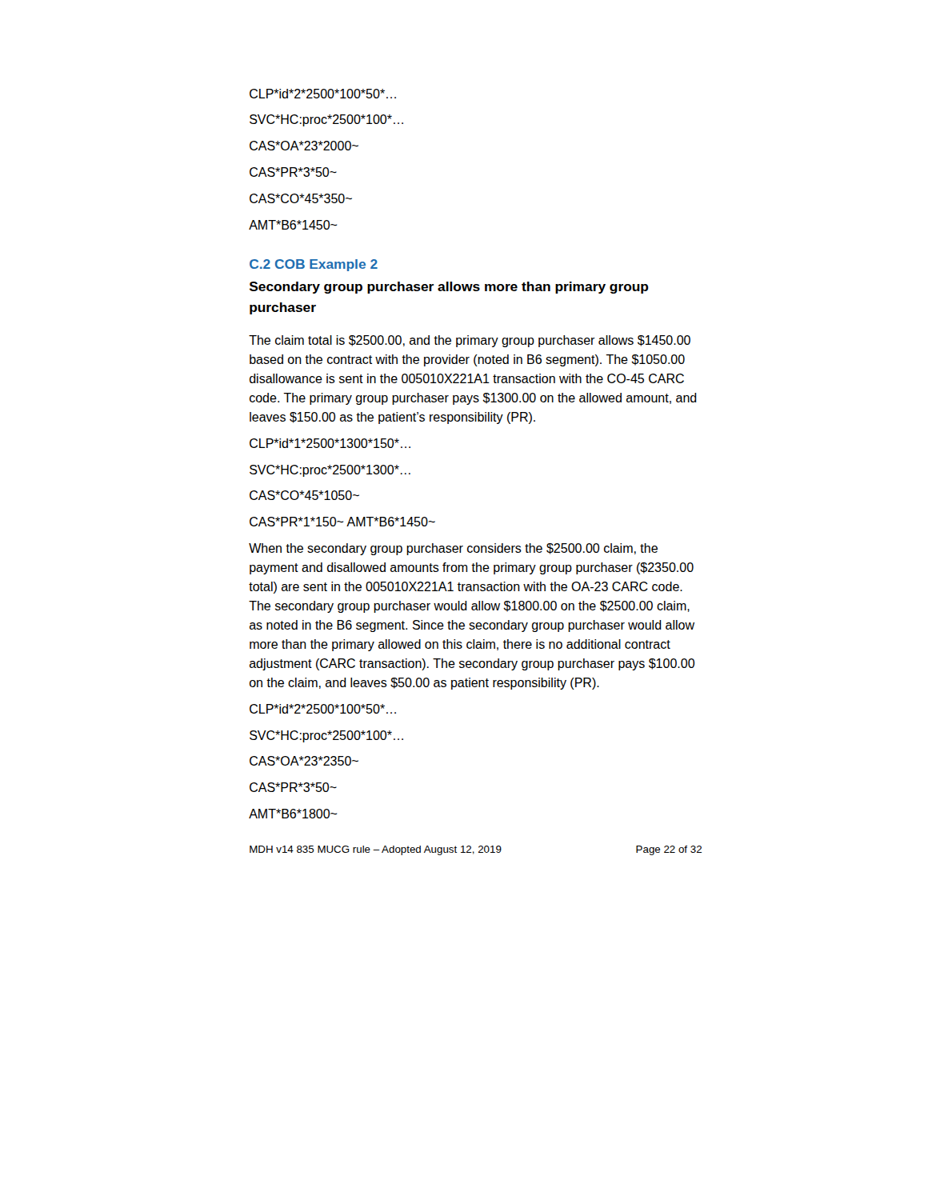CLP*id*2*2500*100*50*…
SVC*HC:proc*2500*100*…
CAS*OA*23*2000~
CAS*PR*3*50~
CAS*CO*45*350~
AMT*B6*1450~
C.2 COB Example 2
Secondary group purchaser allows more than primary group purchaser
The claim total is $2500.00, and the primary group purchaser allows $1450.00 based on the contract with the provider (noted in B6 segment). The $1050.00 disallowance is sent in the 005010X221A1 transaction with the CO-45 CARC code. The primary group purchaser pays $1300.00 on the allowed amount, and leaves $150.00 as the patient’s responsibility (PR).
CLP*id*1*2500*1300*150*…
SVC*HC:proc*2500*1300*…
CAS*CO*45*1050~
CAS*PR*1*150~ AMT*B6*1450~
When the secondary group purchaser considers the $2500.00 claim, the payment and disallowed amounts from the primary group purchaser ($2350.00 total) are sent in the 005010X221A1 transaction with the OA-23 CARC code. The secondary group purchaser would allow $1800.00 on the $2500.00 claim, as noted in the B6 segment. Since the secondary group purchaser would allow more than the primary allowed on this claim, there is no additional contract adjustment (CARC transaction). The secondary group purchaser pays $100.00 on the claim, and leaves $50.00 as patient responsibility (PR).
CLP*id*2*2500*100*50*…
SVC*HC:proc*2500*100*…
CAS*OA*23*2350~
CAS*PR*3*50~
AMT*B6*1800~
MDH v14 835 MUCG rule – Adopted August 12, 2019 Page 22 of 32